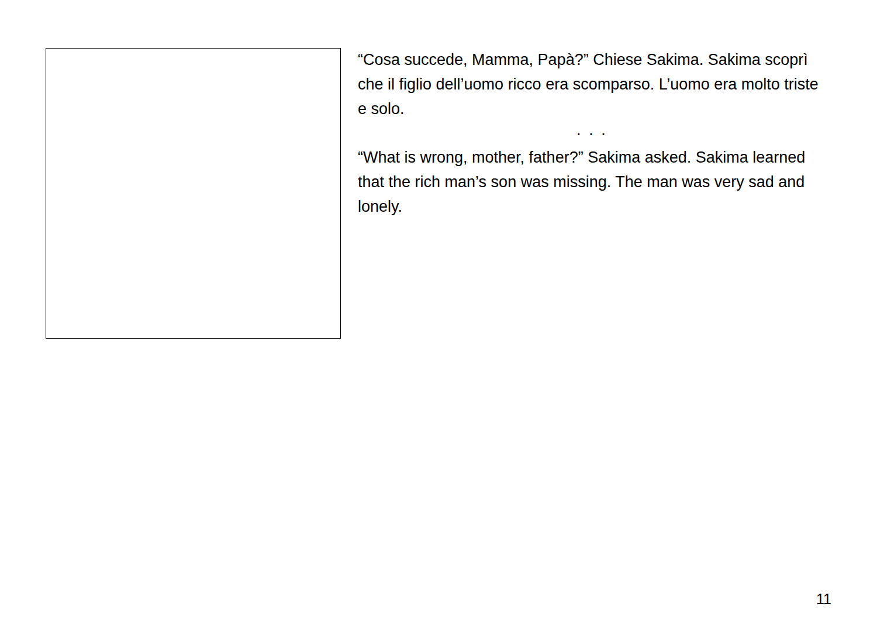“Cosa succede, Mamma, Papà?” Chiese Sakima. Sakima scoprì che il figlio dell’uomo ricco era scomparso. L’uomo era molto triste e solo.
···
“What is wrong, mother, father?” Sakima asked. Sakima learned that the rich man’s son was missing. The man was very sad and lonely.
11